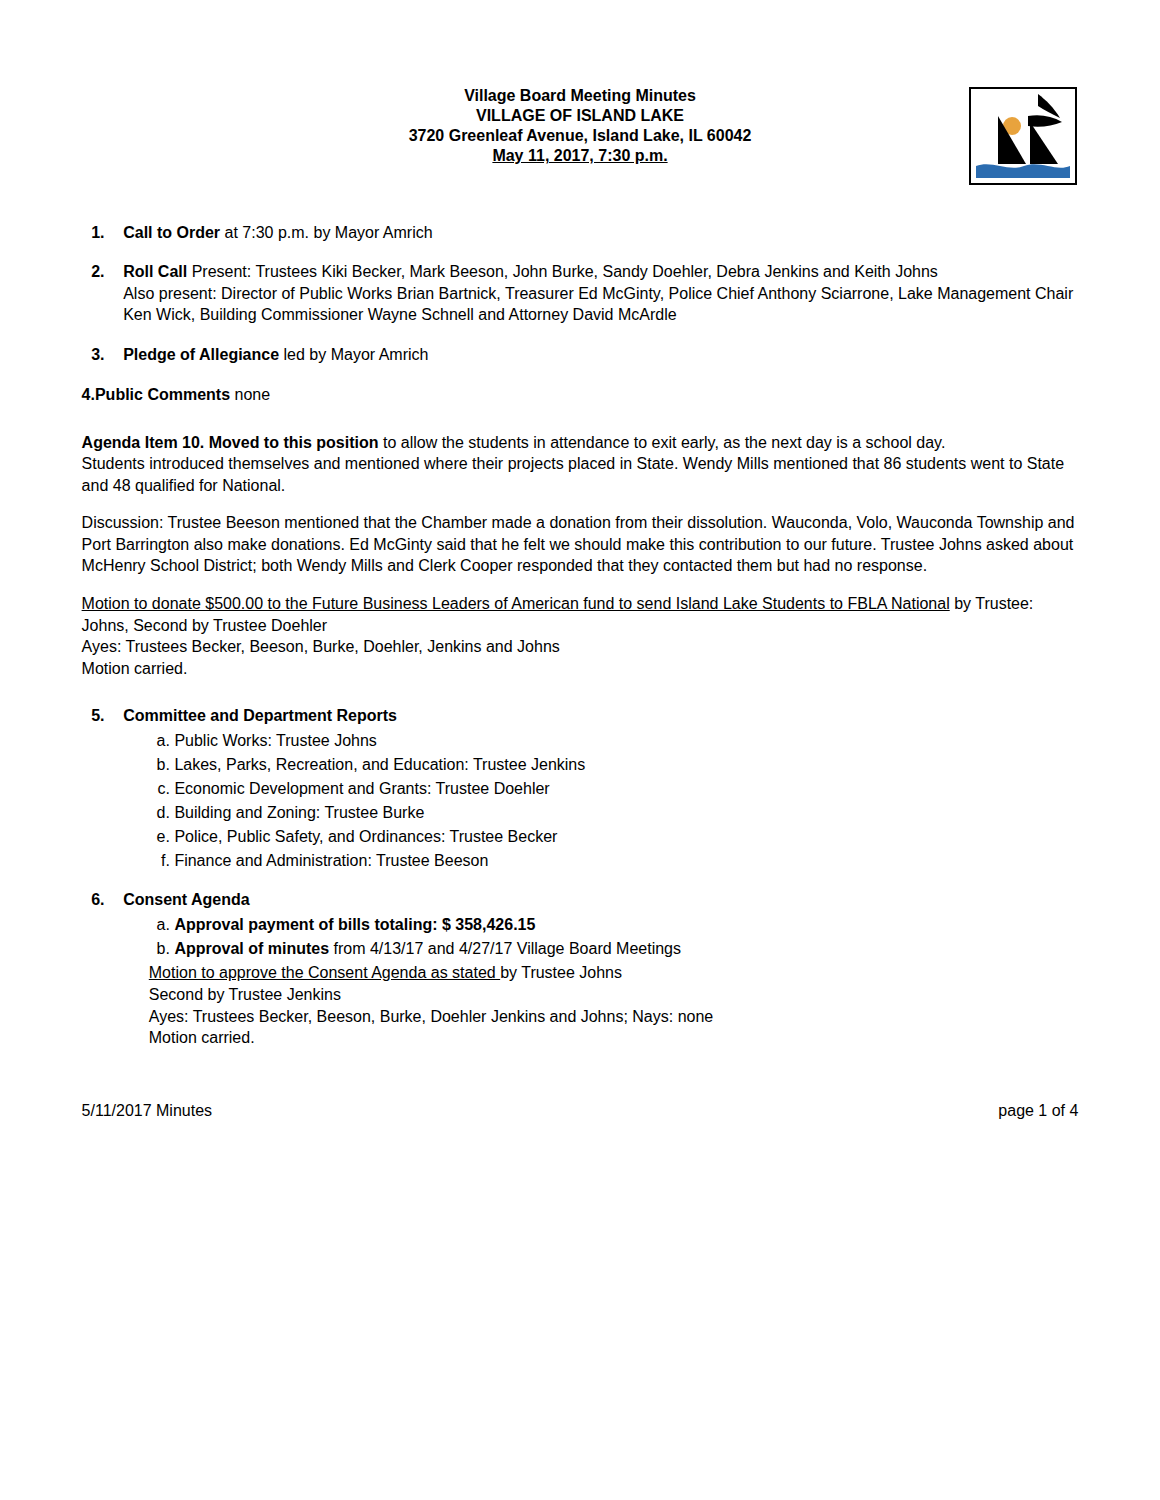Village Board Meeting Minutes
VILLAGE OF ISLAND LAKE
3720 Greenleaf Avenue, Island Lake, IL 60042
May 11, 2017, 7:30 p.m.
Call to Order at 7:30 p.m. by Mayor Amrich
Roll Call Present: Trustees Kiki Becker, Mark Beeson, John Burke, Sandy Doehler, Debra Jenkins and Keith Johns
Also present: Director of Public Works Brian Bartnick, Treasurer Ed McGinty, Police Chief Anthony Sciarrone, Lake Management Chair Ken Wick, Building Commissioner Wayne Schnell and Attorney David McArdle
Pledge of Allegiance led by Mayor Amrich
4.Public Comments none
Agenda Item 10. Moved to this position to allow the students in attendance to exit early, as the next day is a school day.
Students introduced themselves and mentioned where their projects placed in State. Wendy Mills mentioned that 86 students went to State and 48 qualified for National.
Discussion: Trustee Beeson mentioned that the Chamber made a donation from their dissolution. Wauconda, Volo, Wauconda Township and Port Barrington also make donations. Ed McGinty said that he felt we should make this contribution to our future. Trustee Johns asked about McHenry School District; both Wendy Mills and Clerk Cooper responded that they contacted them but had no response.
Motion to donate $500.00 to the Future Business Leaders of American fund to send Island Lake Students to FBLA National by Trustee: Johns, Second by Trustee Doehler
Ayes: Trustees Becker, Beeson, Burke, Doehler, Jenkins and Johns
Motion carried.
Committee and Department Reports
Public Works: Trustee Johns
Lakes, Parks, Recreation, and Education: Trustee Jenkins
Economic Development and Grants: Trustee Doehler
Building and Zoning: Trustee Burke
Police, Public Safety, and Ordinances: Trustee Becker
Finance and Administration: Trustee Beeson
Consent Agenda
Approval payment of bills totaling: $ 358,426.15
Approval of minutes from 4/13/17 and 4/27/17 Village Board Meetings
Motion to approve the Consent Agenda as stated by Trustee Johns
Second by Trustee Jenkins
Ayes: Trustees Becker, Beeson, Burke, Doehler Jenkins and Johns; Nays: none
Motion carried.
5/11/2017 Minutes page 1 of 4